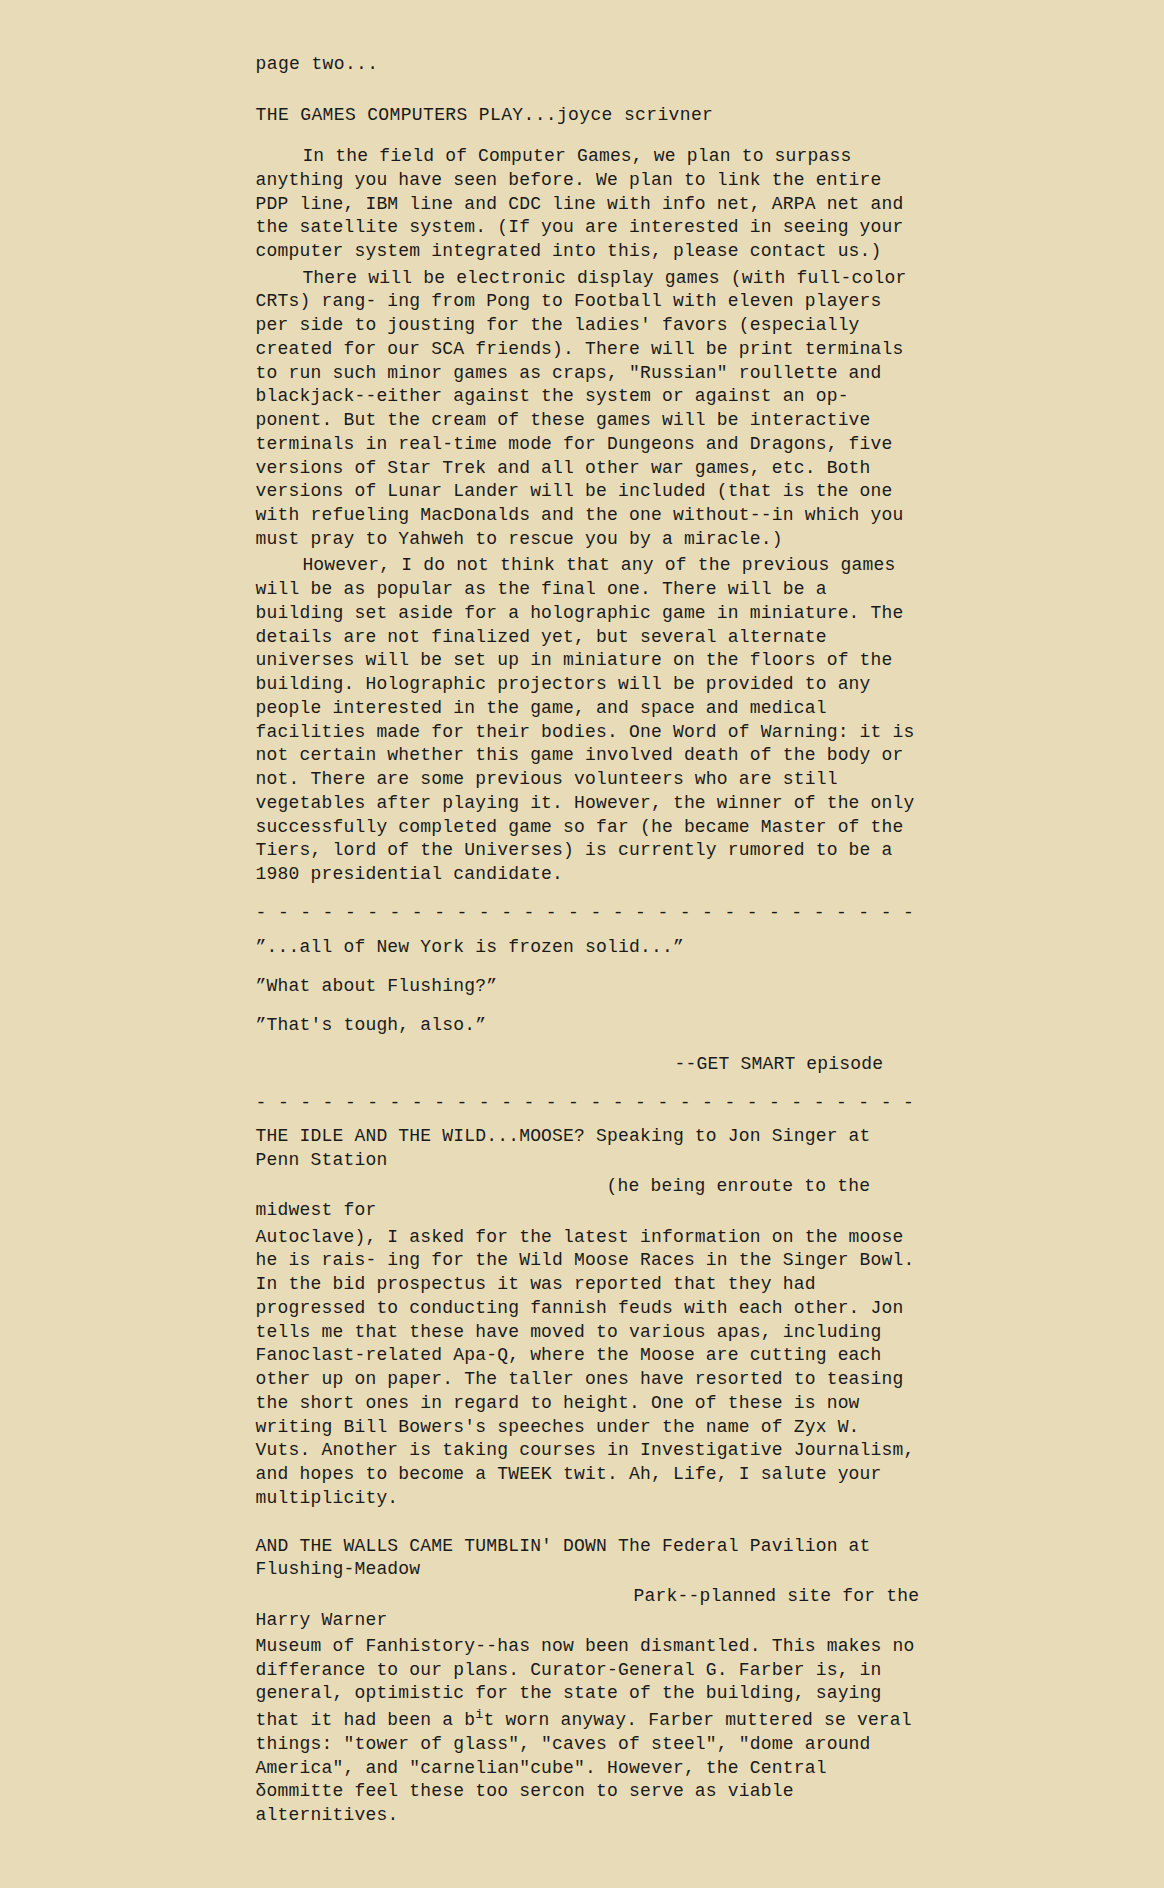page two...
THE GAMES COMPUTERS PLAY...joyce scrivner
In the field of Computer Games, we plan to surpass anything you have seen before. We plan to link the entire PDP line, IBM line and CDC line with info net, ARPA net and the satellite system. (If you are interested in seeing your computer system integrated into this, please contact us.)
There will be electronic display games (with full-color CRTs) rang- ing from Pong to Football with eleven players per side to jousting for the ladies' favors (especially created for our SCA friends). There will be print terminals to run such minor games as craps, "Russian" roullette and blackjack--either against the system or against an op- ponent. But the cream of these games will be interactive terminals in real-time mode for Dungeons and Dragons, five versions of Star Trek and all other war games, etc. Both versions of Lunar Lander will be included (that is the one with refueling MacDonalds and the one without--in which you must pray to Yahweh to rescue you by a miracle.)
However, I do not think that any of the previous games will be as popular as the final one. There will be a building set aside for a holographic game in miniature. The details are not finalized yet, but several alternate universes will be set up in miniature on the floors of the building. Holographic projectors will be provided to any people interested in the game, and space and medical facilities made for their bodies. One Word of Warning: it is not certain whether this game involved death of the body or not. There are some previous volunteers who are still vegetables after playing it. However, the winner of the only successfully completed game so far (he became Master of the Tiers, lord of the Universes) is currently rumored to be a 1980 presidential candidate.
- - - - - - - - - - - - - - - - - - - - - - - - - - - - - - - - - - - - - - - -
”...all of New York is frozen solid...”
”What about Flushing?”
”That's tough, also.”
--GET SMART episode
- - - - - - - - - - - - - - - - - - - - - - - - - - - - - - - - - - - - - - - -
THE IDLE AND THE WILD...MOOSE? Speaking to Jon Singer at Penn Station
(he being enroute to the midwest for
Autoclave), I asked for the latest information on the moose he is rais- ing for the Wild Moose Races in the Singer Bowl. In the bid prospectus it was reported that they had progressed to conducting fannish feuds with each other. Jon tells me that these have moved to various apas, including Fanoclast-related Apa-Q, where the Moose are cutting each other up on paper. The taller ones have resorted to teasing the short ones in regard to height. One of these is now writing Bill Bowers's speeches under the name of Zyx W. Vuts. Another is taking courses in Investigative Journalism, and hopes to become a TWEEK twit. Ah, Life, I salute your multiplicity.
AND THE WALLS CAME TUMBLIN' DOWN The Federal Pavilion at Flushing-Meadow
Park--planned site for the Harry Warner
Museum of Fanhistory--has now been dismantled. This makes no differance to our plans. Curator-General G. Farber is, in general, optimistic for the state of the building, saying that it had been a bit worn anyway. Farber muttered se veral things: "tower of glass", "caves of steel", "dome around America", and "carnelian"cube". However, the Central δommitte feel these too sercon to serve as viable alternitives.